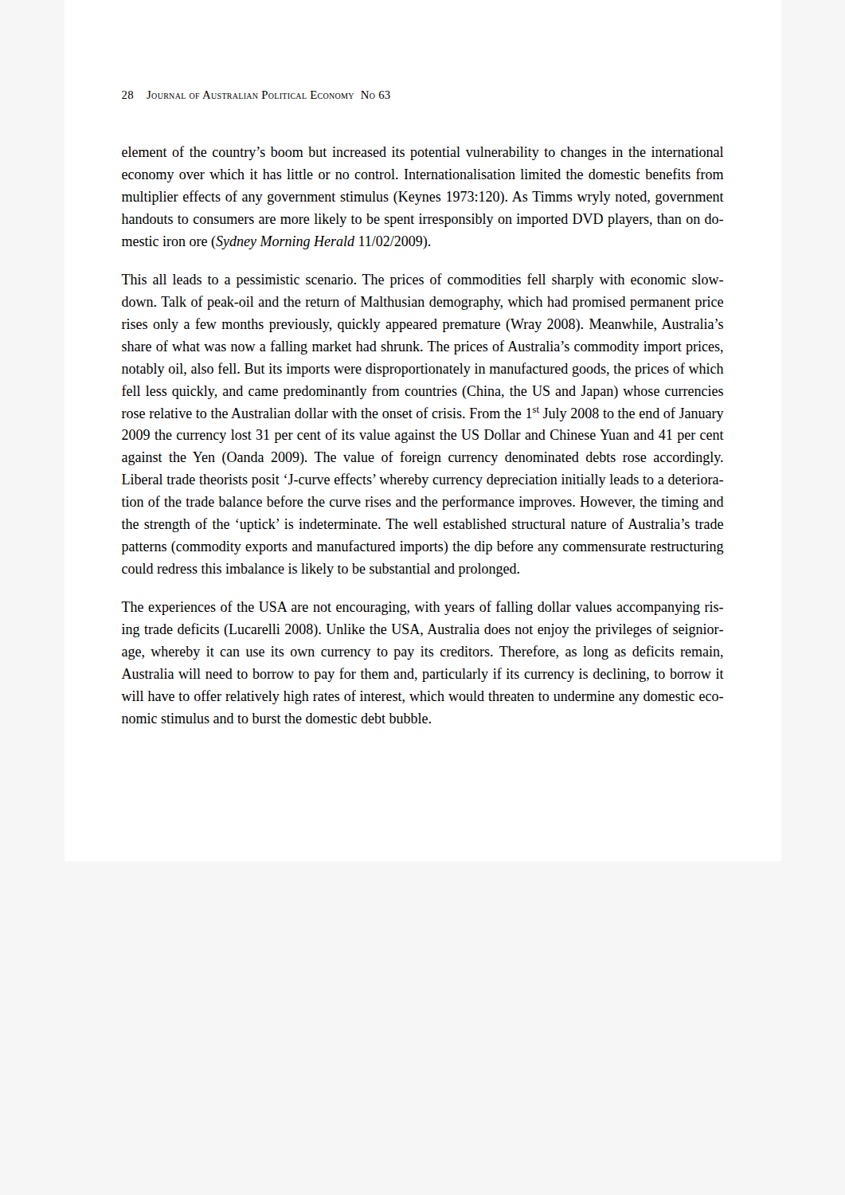28 Journal of Australian Political Economy No 63
element of the country’s boom but increased its potential vulnerability to changes in the international economy over which it has little or no control. Internationalisation limited the domestic benefits from multiplier effects of any government stimulus (Keynes 1973:120). As Timms wryly noted, government handouts to consumers are more likely to be spent irresponsibly on imported DVD players, than on domestic iron ore (Sydney Morning Herald 11/02/2009).
This all leads to a pessimistic scenario. The prices of commodities fell sharply with economic slowdown. Talk of peak-oil and the return of Malthusian demography, which had promised permanent price rises only a few months previously, quickly appeared premature (Wray 2008). Meanwhile, Australia’s share of what was now a falling market had shrunk. The prices of Australia’s commodity import prices, notably oil, also fell. But its imports were disproportionately in manufactured goods, the prices of which fell less quickly, and came predominantly from countries (China, the US and Japan) whose currencies rose relative to the Australian dollar with the onset of crisis. From the 1st July 2008 to the end of January 2009 the currency lost 31 per cent of its value against the US Dollar and Chinese Yuan and 41 per cent against the Yen (Oanda 2009). The value of foreign currency denominated debts rose accordingly. Liberal trade theorists posit ‘J-curve effects’ whereby currency depreciation initially leads to a deterioration of the trade balance before the curve rises and the performance improves. However, the timing and the strength of the ‘uptick’ is indeterminate. The well established structural nature of Australia’s trade patterns (commodity exports and manufactured imports) the dip before any commensurate restructuring could redress this imbalance is likely to be substantial and prolonged.
The experiences of the USA are not encouraging, with years of falling dollar values accompanying rising trade deficits (Lucarelli 2008). Unlike the USA, Australia does not enjoy the privileges of seigniorage, whereby it can use its own currency to pay its creditors. Therefore, as long as deficits remain, Australia will need to borrow to pay for them and, particularly if its currency is declining, to borrow it will have to offer relatively high rates of interest, which would threaten to undermine any domestic economic stimulus and to burst the domestic debt bubble.